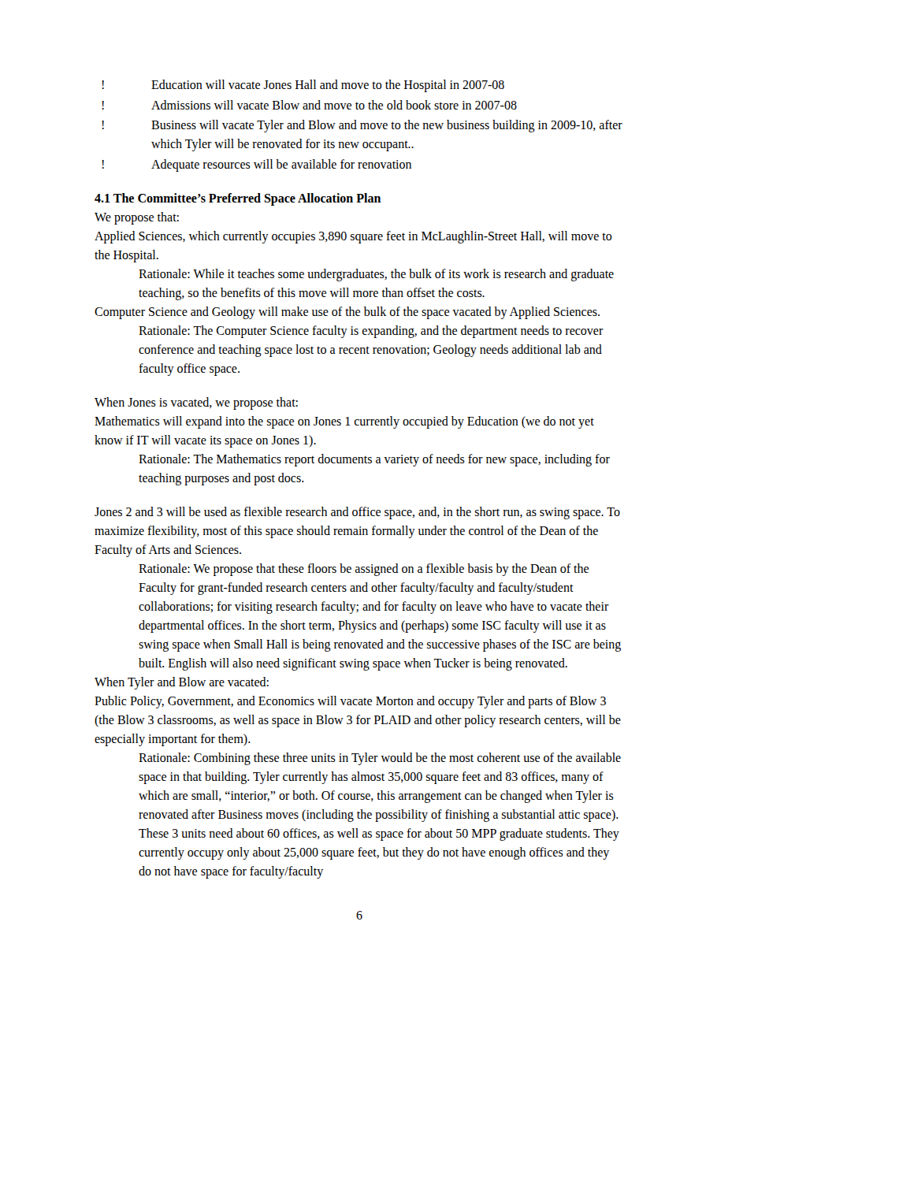Education will vacate Jones Hall and move to the Hospital in 2007-08
Admissions will vacate Blow and move to the old book store in 2007-08
Business will vacate Tyler and Blow and move to the new business building in 2009-10, after which Tyler will be renovated for its new occupant..
Adequate resources will be available for renovation
4.1 The Committee’s Preferred Space Allocation Plan
We propose that:
Applied Sciences, which currently occupies 3,890 square feet in McLaughlin-Street Hall, will move to the Hospital.
Rationale: While it teaches some undergraduates, the bulk of its work is research and graduate teaching, so the benefits of this move will more than offset the costs.
Computer Science and Geology will make use of the bulk of the space vacated by Applied Sciences.
Rationale: The Computer Science faculty is expanding, and the department needs to recover conference and teaching space lost to a recent renovation; Geology needs additional lab and faculty office space.
When Jones is vacated, we propose that:
Mathematics will expand into the space on Jones 1 currently occupied by Education (we do not yet know if IT will vacate its space on Jones 1).
Rationale: The Mathematics report documents a variety of needs for new space, including for teaching purposes and post docs.
Jones 2 and 3 will be used as flexible research and office space, and, in the short run, as swing space. To maximize flexibility, most of this space should remain formally under the control of the Dean of the Faculty of Arts and Sciences.
Rationale: We propose that these floors be assigned on a flexible basis by the Dean of the Faculty for grant-funded research centers and other faculty/faculty and faculty/student collaborations; for visiting research faculty; and for faculty on leave who have to vacate their departmental offices. In the short term, Physics and (perhaps) some ISC faculty will use it as swing space when Small Hall is being renovated and the successive phases of the ISC are being built. English will also need significant swing space when Tucker is being renovated.
When Tyler and Blow are vacated:
Public Policy, Government, and Economics will vacate Morton and occupy Tyler and parts of Blow 3 (the Blow 3 classrooms, as well as space in Blow 3 for PLAID and other policy research centers, will be especially important for them).
Rationale: Combining these three units in Tyler would be the most coherent use of the available space in that building. Tyler currently has almost 35,000 square feet and 83 offices, many of which are small, “interior,” or both. Of course, this arrangement can be changed when Tyler is renovated after Business moves (including the possibility of finishing a substantial attic space). These 3 units need about 60 offices, as well as space for about 50 MPP graduate students. They currently occupy only about 25,000 square feet, but they do not have enough offices and they do not have space for faculty/faculty
6